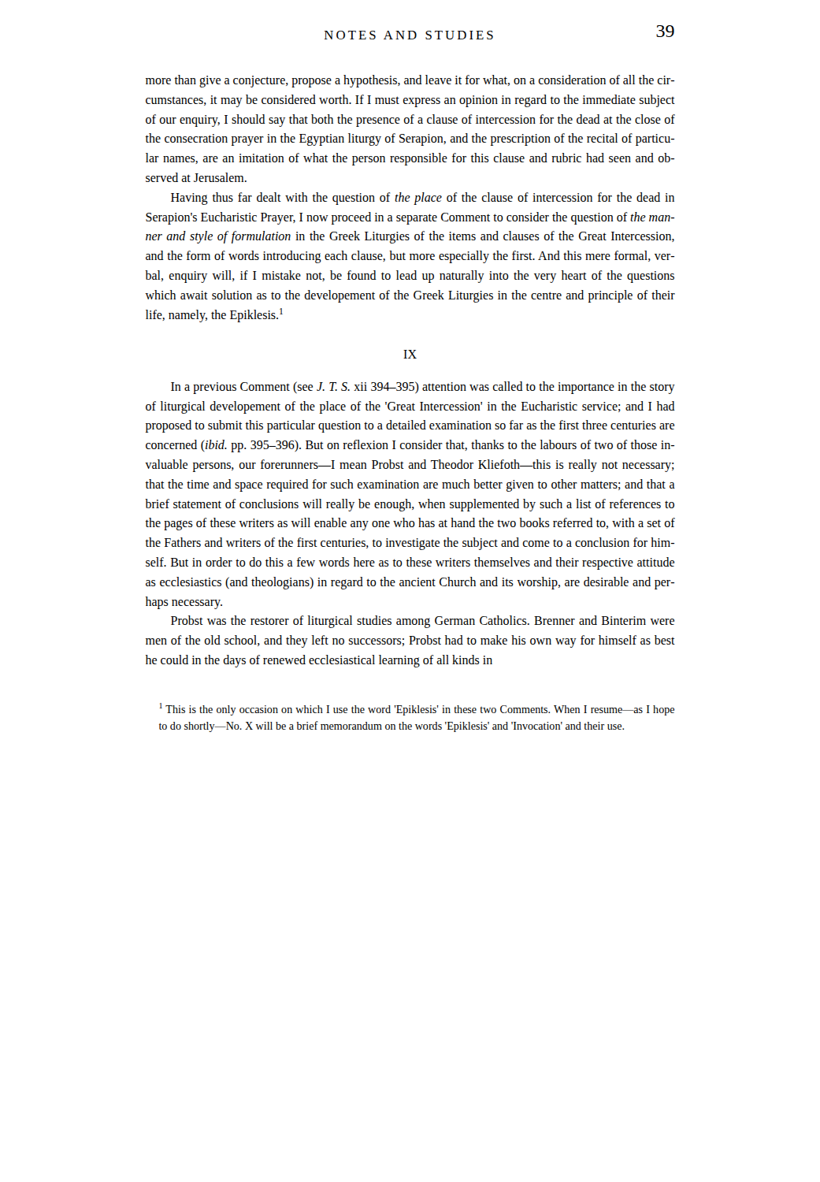Notes and Studies
39
more than give a conjecture, propose a hypothesis, and leave it for what, on a consideration of all the circumstances, it may be considered worth. If I must express an opinion in regard to the immediate subject of our enquiry, I should say that both the presence of a clause of intercession for the dead at the close of the consecration prayer in the Egyptian liturgy of Serapion, and the prescription of the recital of particular names, are an imitation of what the person responsible for this clause and rubric had seen and observed at Jerusalem.
Having thus far dealt with the question of the place of the clause of intercession for the dead in Serapion's Eucharistic Prayer, I now proceed in a separate Comment to consider the question of the manner and style of formulation in the Greek Liturgies of the items and clauses of the Great Intercession, and the form of words introducing each clause, but more especially the first. And this mere formal, verbal, enquiry will, if I mistake not, be found to lead up naturally into the very heart of the questions which await solution as to the developement of the Greek Liturgies in the centre and principle of their life, namely, the Epiklesis.1
IX
In a previous Comment (see J. T. S. xii 394–395) attention was called to the importance in the story of liturgical developement of the place of the 'Great Intercession' in the Eucharistic service; and I had proposed to submit this particular question to a detailed examination so far as the first three centuries are concerned (ibid. pp. 395–396). But on reflexion I consider that, thanks to the labours of two of those invaluable persons, our forerunners—I mean Probst and Theodor Kliefoth—this is really not necessary; that the time and space required for such examination are much better given to other matters; and that a brief statement of conclusions will really be enough, when supplemented by such a list of references to the pages of these writers as will enable any one who has at hand the two books referred to, with a set of the Fathers and writers of the first centuries, to investigate the subject and come to a conclusion for himself. But in order to do this a few words here as to these writers themselves and their respective attitude as ecclesiastics (and theologians) in regard to the ancient Church and its worship, are desirable and perhaps necessary.
Probst was the restorer of liturgical studies among German Catholics. Brenner and Binterim were men of the old school, and they left no successors; Probst had to make his own way for himself as best he could in the days of renewed ecclesiastical learning of all kinds in
1 This is the only occasion on which I use the word 'Epiklesis' in these two Comments. When I resume—as I hope to do shortly—No. X will be a brief memorandum on the words 'Epiklesis' and 'Invocation' and their use.